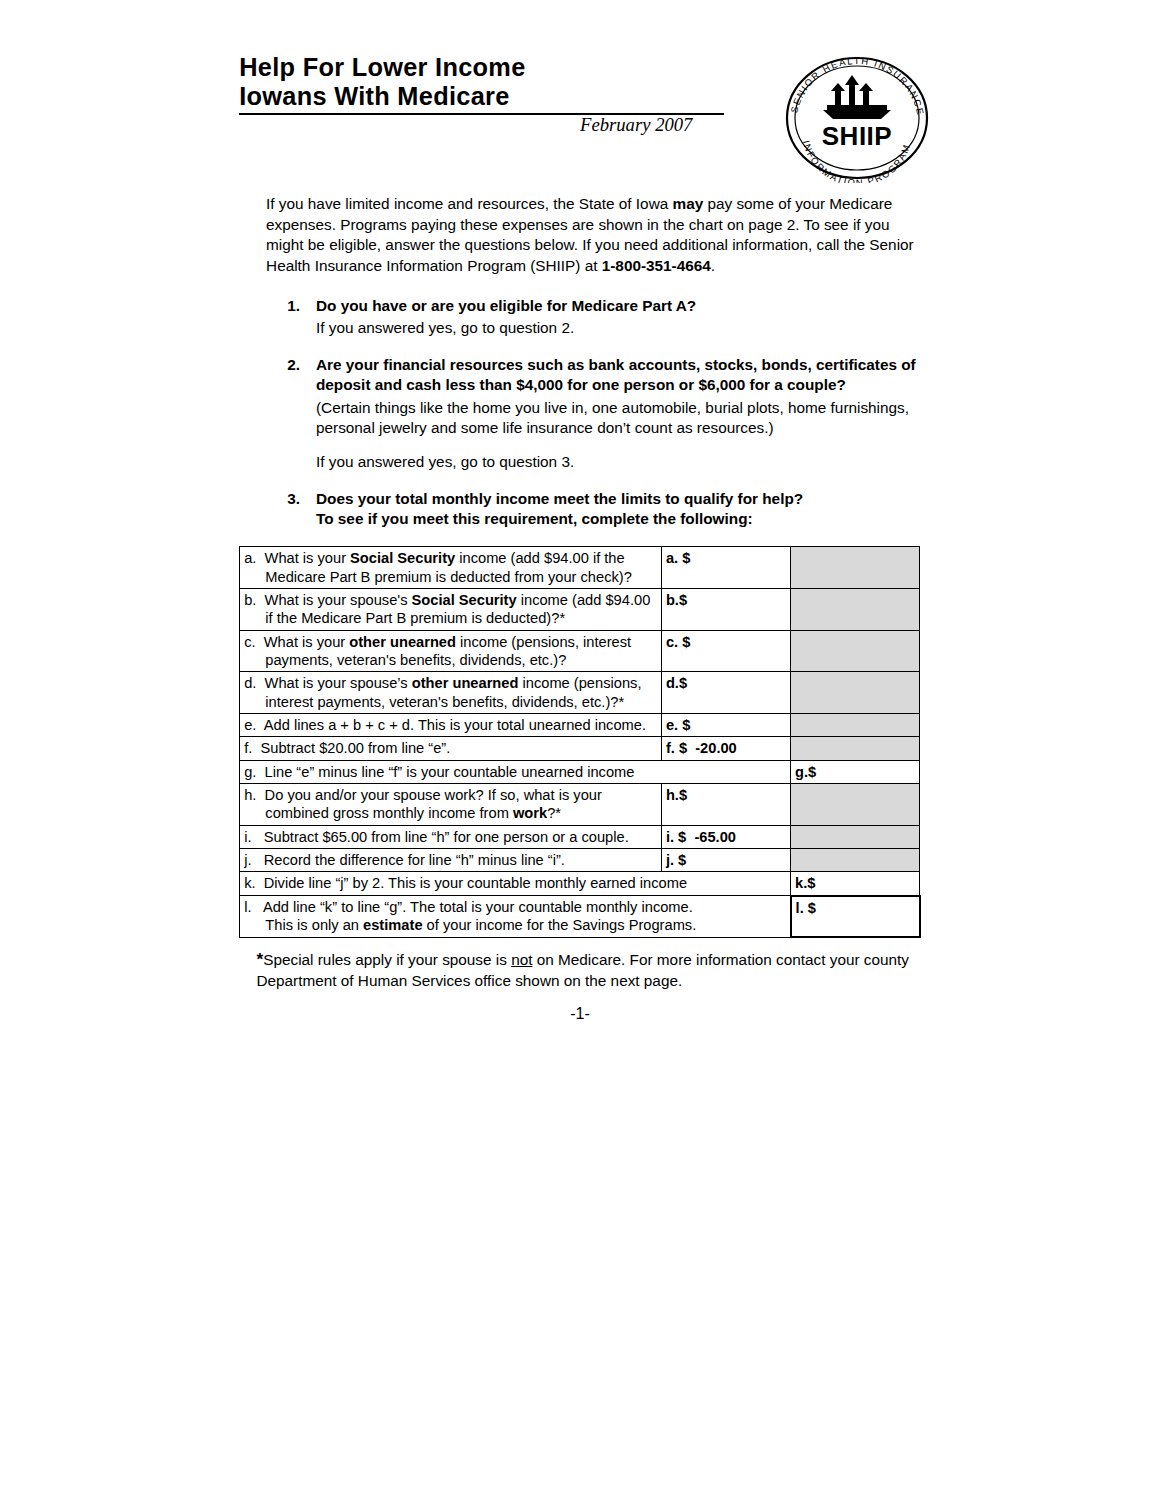Help For Lower Income
Iowans With Medicare
February 2007
SENIOR HEALTH INSURANCE INFORMATION PROGRAM SHIIP
If you have limited income and resources, the State of Iowa may pay some of your Medicare expenses. Programs paying these expenses are shown in the chart on page 2. To see if you might be eligible, answer the questions below. If you need additional information, call the Senior Health Insurance Information Program (SHIIP) at 1-800-351-4664.
Do you have or are you eligible for Medicare Part A? If you answered yes, go to question 2.
Are your financial resources such as bank accounts, stocks, bonds, certificates of deposit and cash less than $4,000 for one person or $6,000 for a couple? (Certain things like the home you live in, one automobile, burial plots, home furnishings, personal jewelry and some life insurance don’t count as resources.) If you answered yes, go to question 3.
Does your total monthly income meet the limits to qualify for help?
To see if you meet this requirement, complete the following:
| a. What is your Social Security income (add $94.00 if the Medicare Part B premium is deducted from your check)? | a. $ | |
| b. What is your spouse's Social Security income (add $94.00 if the Medicare Part B premium is deducted)?* | b.$ | |
| c. What is your other unearned income (pensions, interest payments, veteran's benefits, dividends, etc.)? | c. $ | |
| d. What is your spouse’s other unearned income (pensions, interest payments, veteran's benefits, dividends, etc.)?* | d.$ | |
| e. Add lines a + b + c + d. This is your total unearned income. | e. $ | |
| f. Subtract $20.00 from line “e”. | f. $ -20.00 | |
| g. Line “e” minus line “f” is your countable unearned income | g.$ |
| h. Do you and/or your spouse work? If so, what is your combined gross monthly income from work ?* | h.$ | |
| i. Subtract $65.00 from line “h” for one person or a couple. | i. $ -65.00 | |
| j. Record the difference for line “h” minus line “i”. | j. $ | |
| k. Divide line “j” by 2. This is your countable monthly earned income | k.$ |
| l. Add line “k” to line “g”. The total is your countable monthly income. This is only an estimate of your income for the Savings Programs. | l. $ |
*Special rules apply if your spouse is not on Medicare. For more information contact your county Department of Human Services office shown on the next page.
-1-